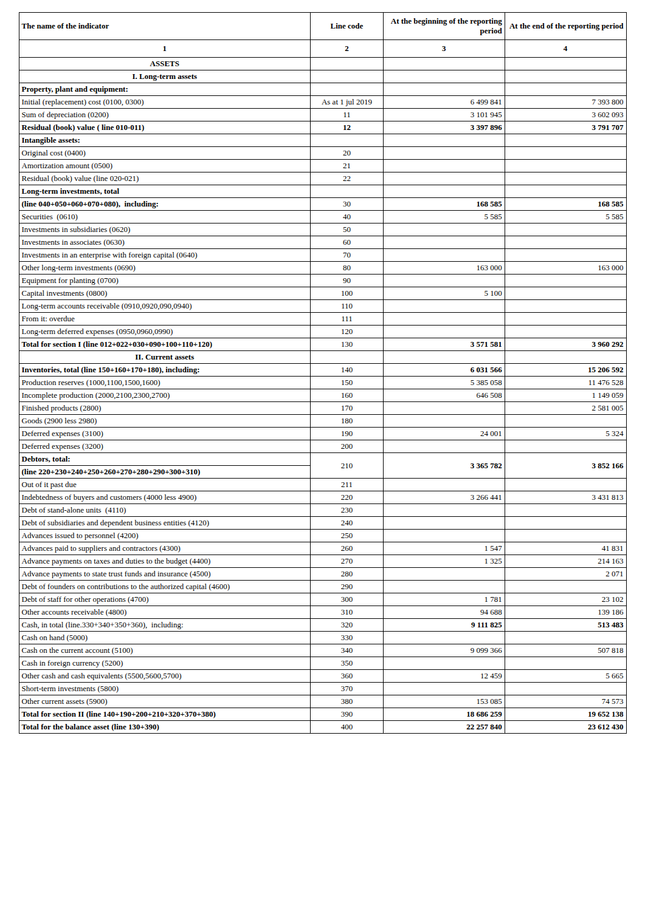| The name of the indicator | Line code | At the beginning of the reporting period | At the end of the reporting period |
| --- | --- | --- | --- |
| 1 | 2 | 3 | 4 |
| ASSETS | | | |
| I. Long-term assets | | | |
| Property, plant and equipment: | | | |
| Initial (replacement) cost (0100, 0300) | As at 1 jul 2019 | 6 499 841 | 7 393 800 |
| Sum of depreciation (0200) | 11 | 3 101 945 | 3 602 093 |
| Residual (book) value ( line 010-011) | 12 | 3 397 896 | 3 791 707 |
| Intangible assets: | | | |
| Original cost (0400) | 20 | | |
| Amortization amount (0500) | 21 | | |
| Residual (book) value (line 020-021) | 22 | | |
| Long-term investments, total | | | |
| (line 040+050+060+070+080), including: | 30 | 168 585 | 168 585 |
| Securities (0610) | 40 | 5 585 | 5 585 |
| Investments in subsidiaries (0620) | 50 | | |
| Investments in associates (0630) | 60 | | |
| Investments in an enterprise with foreign capital (0640) | 70 | | |
| Other long-term investments (0690) | 80 | 163 000 | 163 000 |
| Equipment for planting (0700) | 90 | | |
| Capital investments (0800) | 100 | 5 100 | |
| Long-term accounts receivable (0910,0920,090,0940) | 110 | | |
| From it: overdue | 111 | | |
| Long-term deferred expenses (0950,0960,0990) | 120 | | |
| Total for section I (line 012+022+030+090+100+110+120) | 130 | 3 571 581 | 3 960 292 |
| II. Current assets | | | |
| Inventories, total (line 150+160+170+180), including: | 140 | 6 031 566 | 15 206 592 |
| Production reserves (1000,1100,1500,1600) | 150 | 5 385 058 | 11 476 528 |
| Incomplete production (2000,2100,2300,2700) | 160 | 646 508 | 1 149 059 |
| Finished products (2800) | 170 | | 2 581 005 |
| Goods (2900 less 2980) | 180 | | |
| Deferred expenses (3100) | 190 | 24 001 | 5 324 |
| Deferred expenses (3200) | 200 | | |
| Debtors, total: | 210 | 3 365 782 | 3 852 166 |
| (line 220+230+240+250+260+270+280+290+300+310) |
| Out of it past due | 211 | | |
| Indebtedness of buyers and customers (4000 less 4900) | 220 | 3 266 441 | 3 431 813 |
| Debt of stand-alone units (4110) | 230 | | |
| Debt of subsidiaries and dependent business entities (4120) | 240 | | |
| Advances issued to personnel (4200) | 250 | | |
| Advances paid to suppliers and contractors (4300) | 260 | 1 547 | 41 831 |
| Advance payments on taxes and duties to the budget (4400) | 270 | 1 325 | 214 163 |
| Advance payments to state trust funds and insurance (4500) | 280 | | 2 071 |
| Debt of founders on contributions to the authorized capital (4600) | 290 | | |
| Debt of staff for other operations (4700) | 300 | 1 781 | 23 102 |
| Other accounts receivable (4800) | 310 | 94 688 | 139 186 |
| Cash, in total (line.330+340+350+360), including: | 320 | 9 111 825 | 513 483 |
| Cash on hand (5000) | 330 | | |
| Cash on the current account (5100) | 340 | 9 099 366 | 507 818 |
| Cash in foreign currency (5200) | 350 | | |
| Other cash and cash equivalents (5500,5600,5700) | 360 | 12 459 | 5 665 |
| Short-term investments (5800) | 370 | | |
| Other current assets (5900) | 380 | 153 085 | 74 573 |
| Total for section II (line 140+190+200+210+320+370+380) | 390 | 18 686 259 | 19 652 138 |
| Total for the balance asset (line 130+390) | 400 | 22 257 840 | 23 612 430 |